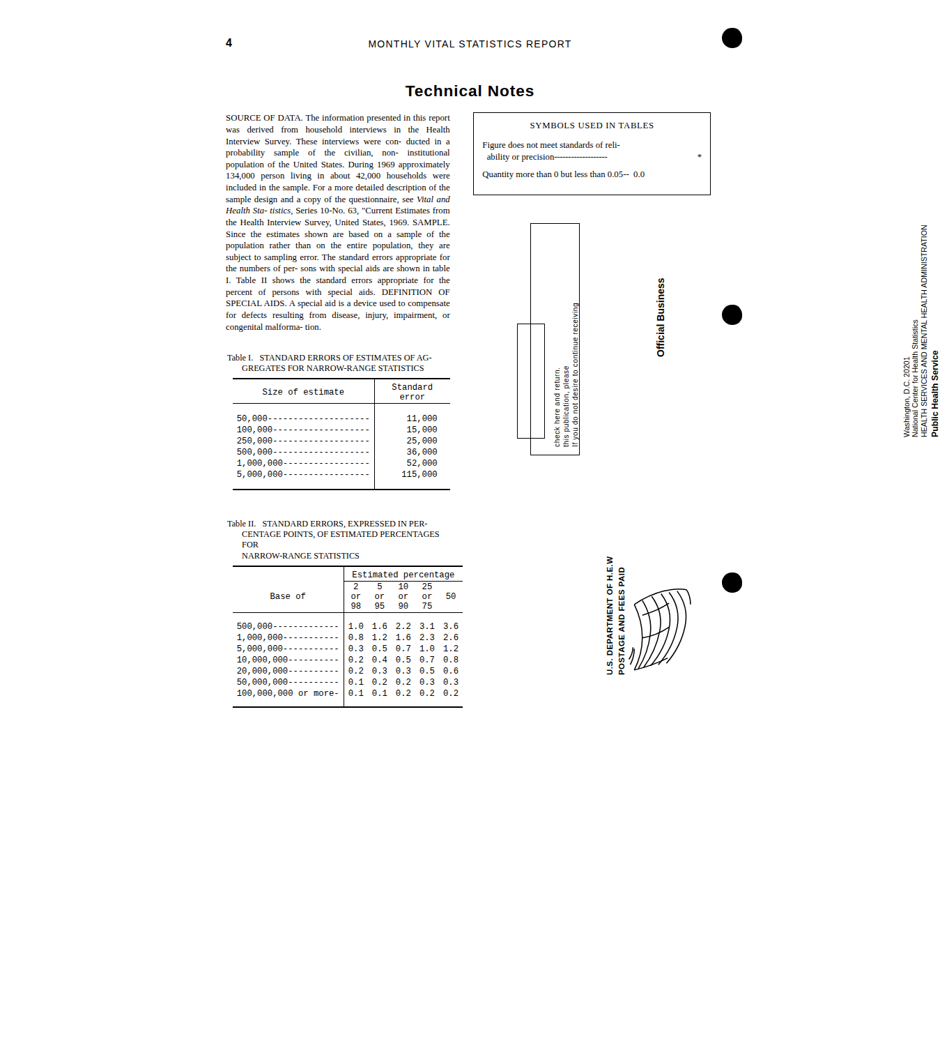4
MONTHLY VITAL STATISTICS REPORT
Technical Notes
SOURCE OF DATA. The information presented in this report was derived from household interviews in the Health Interview Survey. These interviews were con- ducted in a probability sample of the civilian, non- institutional population of the United States. During 1969 approximately 134,000 person living in about 42,000 households were included in the sample. For a more detailed description of the sample design and a copy of the questionnaire, see Vital and Health Sta- tistics, Series 10-No. 63, "Current Estimates from the Health Interview Survey, United States, 1969. SAMPLE. Since the estimates shown are based on a sample of the population rather than on the entire population, they are subject to sampling error. The standard errors appropriate for the numbers of per- sons with special aids are shown in table I. Table II shows the standard errors appropriate for the percent of persons with special aids. DEFINITION OF SPECIAL AIDS. A special aid is a device used to compensate for defects resulting from disease, injury, impairment, or congenital malforma- tion.
Table I. STANDARD ERRORS OF ESTIMATES OF AG- GREGATES FOR NARROW-RANGE STATISTICS
| Size of estimate | Standard error |
| --- | --- |
| 50,000-------------------- | 11,000 |
| 100,000------------------- | 15,000 |
| 250,000------------------- | 25,000 |
| 500,000------------------- | 36,000 |
| 1,000,000----------------- | 52,000 |
| 5,000,000----------------- | 115,000 |
Table II. STANDARD ERRORS, EXPRESSED IN PER- CENTAGE POINTS, OF ESTIMATED PERCENTAGES FOR NARROW-RANGE STATISTICS
| | Estimated percentage |
| --- | --- |
| Base of | 2 or 98 | 5 or 95 | 10 or 90 | 25 or 75 | 50 |
| 500,000------------- | 1.0 | 1.6 | 2.2 | 3.1 | 3.6 |
| 1,000,000----------- | 0.8 | 1.2 | 1.6 | 2.3 | 2.6 |
| 5,000,000----------- | 0.3 | 0.5 | 0.7 | 1.0 | 1.2 |
| 10,000,000---------- | 0.2 | 0.4 | 0.5 | 0.7 | 0.8 |
| 20,000,000---------- | 0.2 | 0.3 | 0.3 | 0.5 | 0.6 |
| 50,000,000---------- | 0.1 | 0.2 | 0.2 | 0.3 | 0.3 |
| 100,000,000 or more- | 0.1 | 0.1 | 0.2 | 0.2 | 0.2 |
SYMBOLS USED IN TABLES
Figure does not meet standards of reli-
ability or precision------------------- *
Quantity more than 0 but less than 0.05-- 0.0
U.S. DEPARTMENT OF
HEALTH, EDUCATION, AND WELFARE
Public Health Service
HEALTH SERVICES AND MENTAL HEALTH ADMINISTRATION
National Center for Health Statistics
Washington, D.C. 20201
Official Business
If you do not desire to continue receiving
this publication, please
check here and return.
POSTAGE AND FEES PAID
U.S. DEPARTMENT OF H.E.W